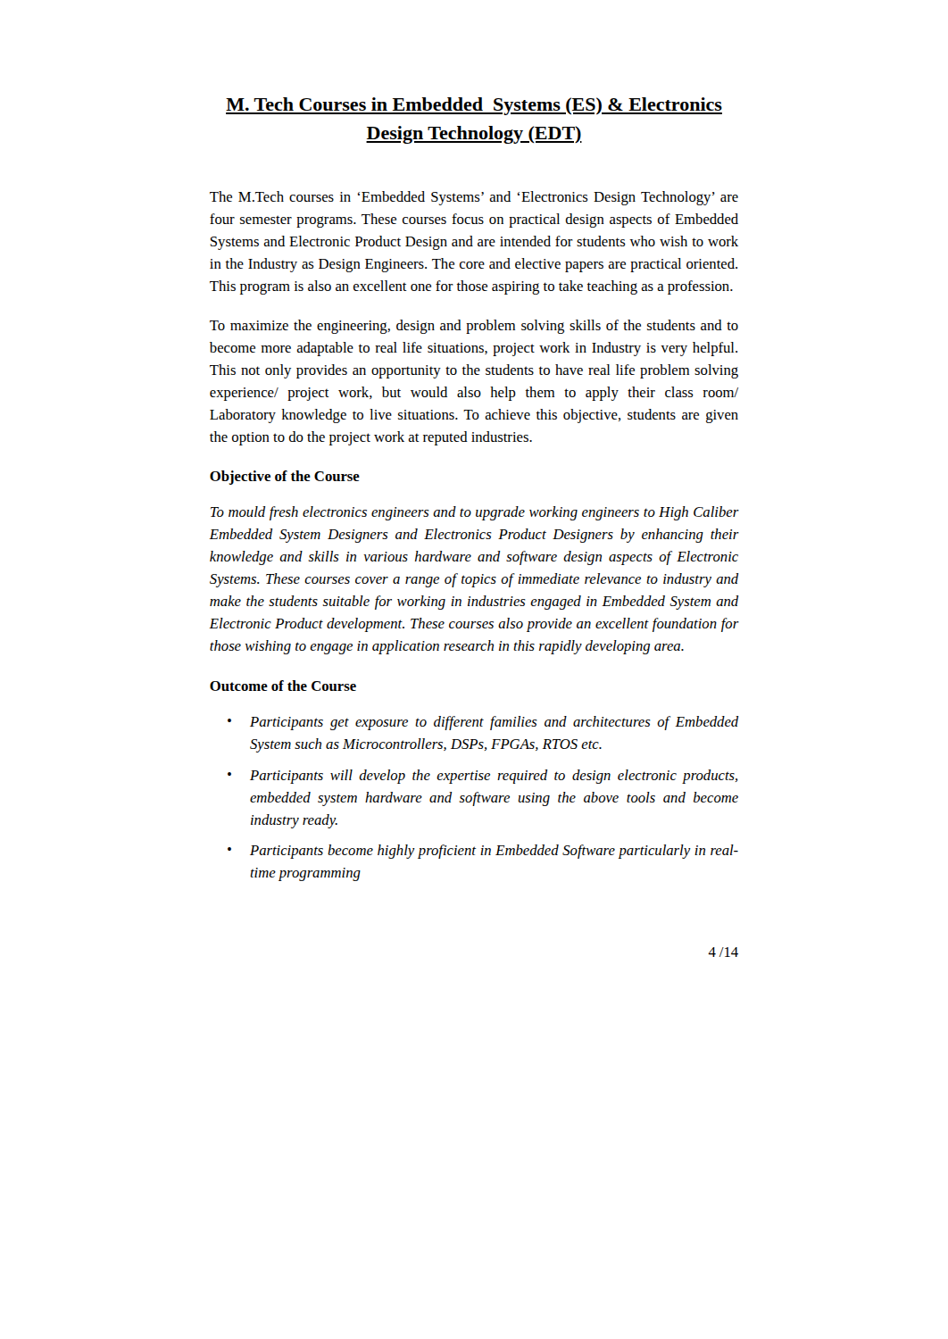M. Tech Courses in Embedded Systems (ES) & Electronics Design Technology (EDT)
The M.Tech courses in ‘Embedded Systems’ and ‘Electronics Design Technology’ are four semester programs. These courses focus on practical design aspects of Embedded Systems and Electronic Product Design and are intended for students who wish to work in the Industry as Design Engineers. The core and elective papers are practical oriented. This program is also an excellent one for those aspiring to take teaching as a profession.
To maximize the engineering, design and problem solving skills of the students and to become more adaptable to real life situations, project work in Industry is very helpful. This not only provides an opportunity to the students to have real life problem solving experience/ project work, but would also help them to apply their class room/ Laboratory knowledge to live situations. To achieve this objective, students are given the option to do the project work at reputed industries.
Objective of the Course
To mould fresh electronics engineers and to upgrade working engineers to High Caliber Embedded System Designers and Electronics Product Designers by enhancing their knowledge and skills in various hardware and software design aspects of Electronic Systems. These courses cover a range of topics of immediate relevance to industry and make the students suitable for working in industries engaged in Embedded System and Electronic Product development. These courses also provide an excellent foundation for those wishing to engage in application research in this rapidly developing area.
Outcome of the Course
Participants get exposure to different families and architectures of Embedded System such as Microcontrollers, DSPs, FPGAs, RTOS etc.
Participants will develop the expertise required to design electronic products, embedded system hardware and software using the above tools and become industry ready.
Participants become highly proficient in Embedded Software particularly in real-time programming
4 /14